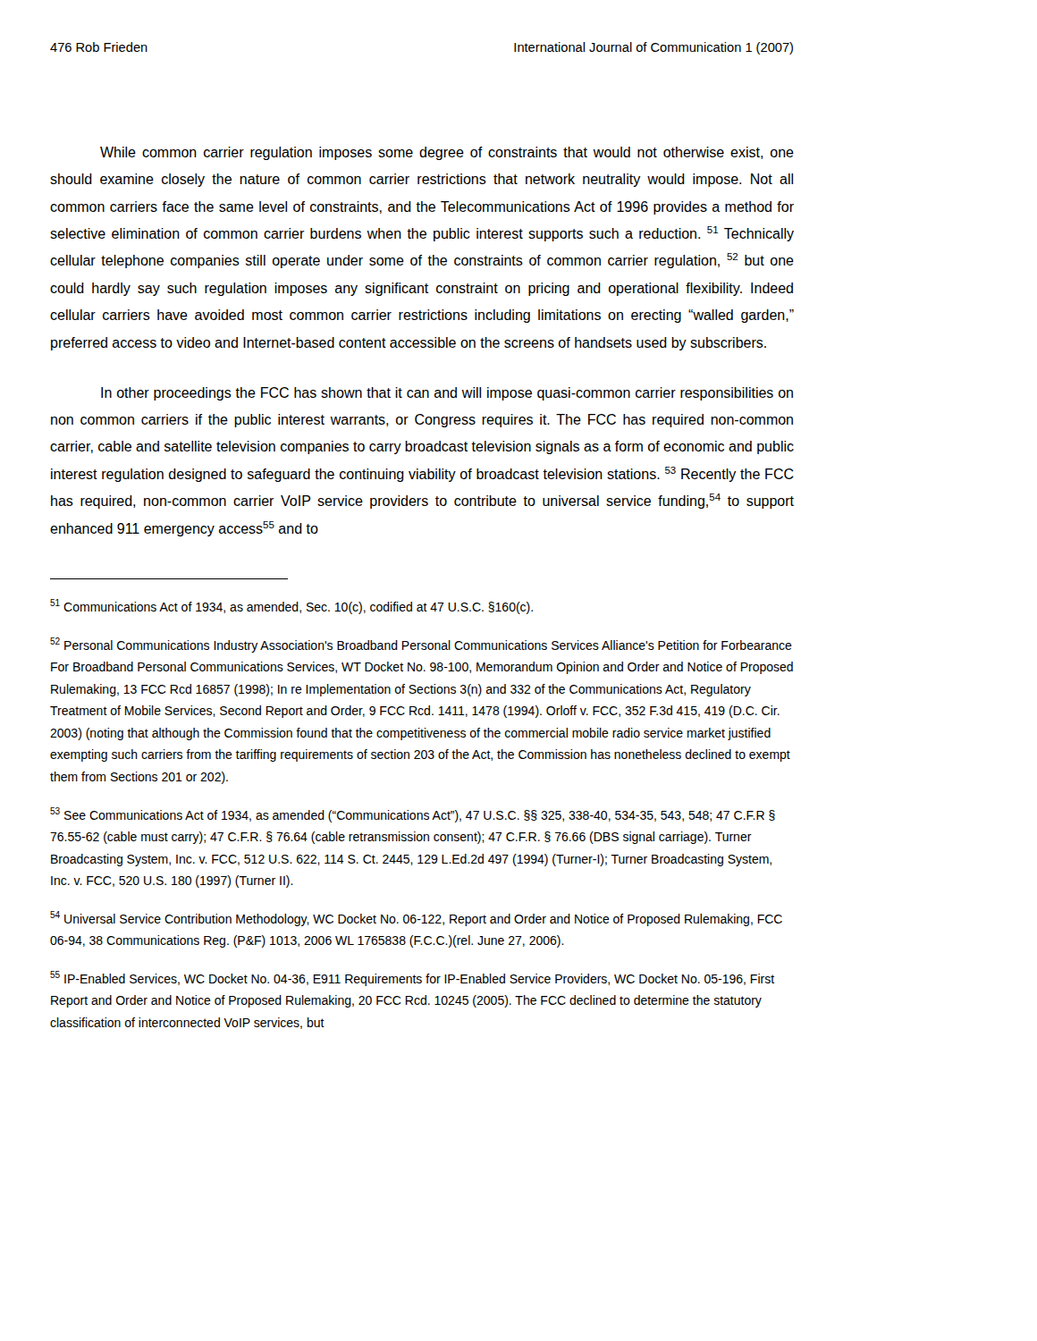476 Rob Frieden International Journal of Communication 1 (2007)
While common carrier regulation imposes some degree of constraints that would not otherwise exist, one should examine closely the nature of common carrier restrictions that network neutrality would impose. Not all common carriers face the same level of constraints, and the Telecommunications Act of 1996 provides a method for selective elimination of common carrier burdens when the public interest supports such a reduction. 51 Technically cellular telephone companies still operate under some of the constraints of common carrier regulation, 52 but one could hardly say such regulation imposes any significant constraint on pricing and operational flexibility. Indeed cellular carriers have avoided most common carrier restrictions including limitations on erecting “walled garden,” preferred access to video and Internet-based content accessible on the screens of handsets used by subscribers.
In other proceedings the FCC has shown that it can and will impose quasi-common carrier responsibilities on non common carriers if the public interest warrants, or Congress requires it. The FCC has required non-common carrier, cable and satellite television companies to carry broadcast television signals as a form of economic and public interest regulation designed to safeguard the continuing viability of broadcast television stations. 53 Recently the FCC has required, non-common carrier VoIP service providers to contribute to universal service funding,54 to support enhanced 911 emergency access55 and to
51 Communications Act of 1934, as amended, Sec. 10(c), codified at 47 U.S.C. §160(c).
52 Personal Communications Industry Association's Broadband Personal Communications Services Alliance's Petition for Forbearance For Broadband Personal Communications Services, WT Docket No. 98-100, Memorandum Opinion and Order and Notice of Proposed Rulemaking, 13 FCC Rcd 16857 (1998); In re Implementation of Sections 3(n) and 332 of the Communications Act, Regulatory Treatment of Mobile Services, Second Report and Order, 9 FCC Rcd. 1411, 1478 (1994). Orloff v. FCC, 352 F.3d 415, 419 (D.C. Cir. 2003) (noting that although the Commission found that the competitiveness of the commercial mobile radio service market justified exempting such carriers from the tariffing requirements of section 203 of the Act, the Commission has nonetheless declined to exempt them from Sections 201 or 202).
53 See Communications Act of 1934, as amended (“Communications Act”), 47 U.S.C. §§ 325, 338-40, 534-35, 543, 548; 47 C.F.R § 76.55-62 (cable must carry); 47 C.F.R. § 76.64 (cable retransmission consent); 47 C.F.R. § 76.66 (DBS signal carriage). Turner Broadcasting System, Inc. v. FCC, 512 U.S. 622, 114 S. Ct. 2445, 129 L.Ed.2d 497 (1994) (Turner-I); Turner Broadcasting System, Inc. v. FCC, 520 U.S. 180 (1997) (Turner II).
54 Universal Service Contribution Methodology, WC Docket No. 06-122, Report and Order and Notice of Proposed Rulemaking, FCC 06-94, 38 Communications Reg. (P&F) 1013, 2006 WL 1765838 (F.C.C.)(rel. June 27, 2006).
55 IP-Enabled Services, WC Docket No. 04-36, E911 Requirements for IP-Enabled Service Providers, WC Docket No. 05-196, First Report and Order and Notice of Proposed Rulemaking, 20 FCC Rcd. 10245 (2005). The FCC declined to determine the statutory classification of interconnected VoIP services, but